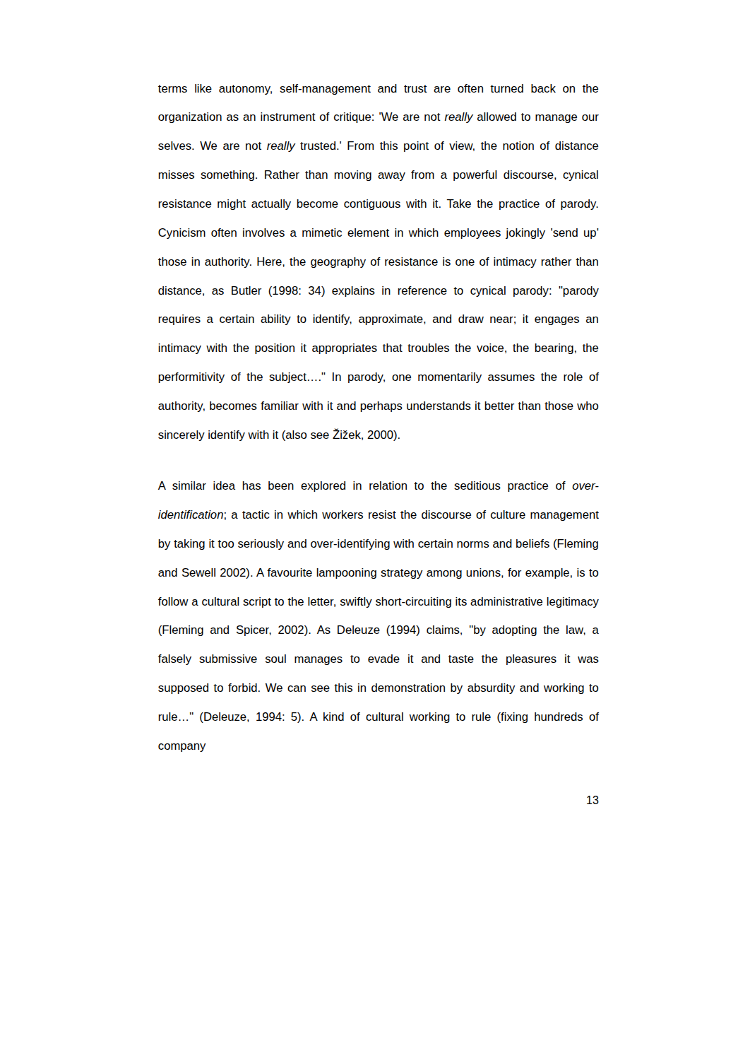terms like autonomy, self-management and trust are often turned back on the organization as an instrument of critique: 'We are not really allowed to manage our selves. We are not really trusted.' From this point of view, the notion of distance misses something. Rather than moving away from a powerful discourse, cynical resistance might actually become contiguous with it. Take the practice of parody. Cynicism often involves a mimetic element in which employees jokingly 'send up' those in authority. Here, the geography of resistance is one of intimacy rather than distance, as Butler (1998: 34) explains in reference to cynical parody: "parody requires a certain ability to identify, approximate, and draw near; it engages an intimacy with the position it appropriates that troubles the voice, the bearing, the performitivity of the subject…." In parody, one momentarily assumes the role of authority, becomes familiar with it and perhaps understands it better than those who sincerely identify with it (also see Žižek, 2000).
A similar idea has been explored in relation to the seditious practice of over-identification; a tactic in which workers resist the discourse of culture management by taking it too seriously and over-identifying with certain norms and beliefs (Fleming and Sewell 2002). A favourite lampooning strategy among unions, for example, is to follow a cultural script to the letter, swiftly short-circuiting its administrative legitimacy (Fleming and Spicer, 2002). As Deleuze (1994) claims, "by adopting the law, a falsely submissive soul manages to evade it and taste the pleasures it was supposed to forbid. We can see this in demonstration by absurdity and working to rule…" (Deleuze, 1994: 5). A kind of cultural working to rule (fixing hundreds of company
13